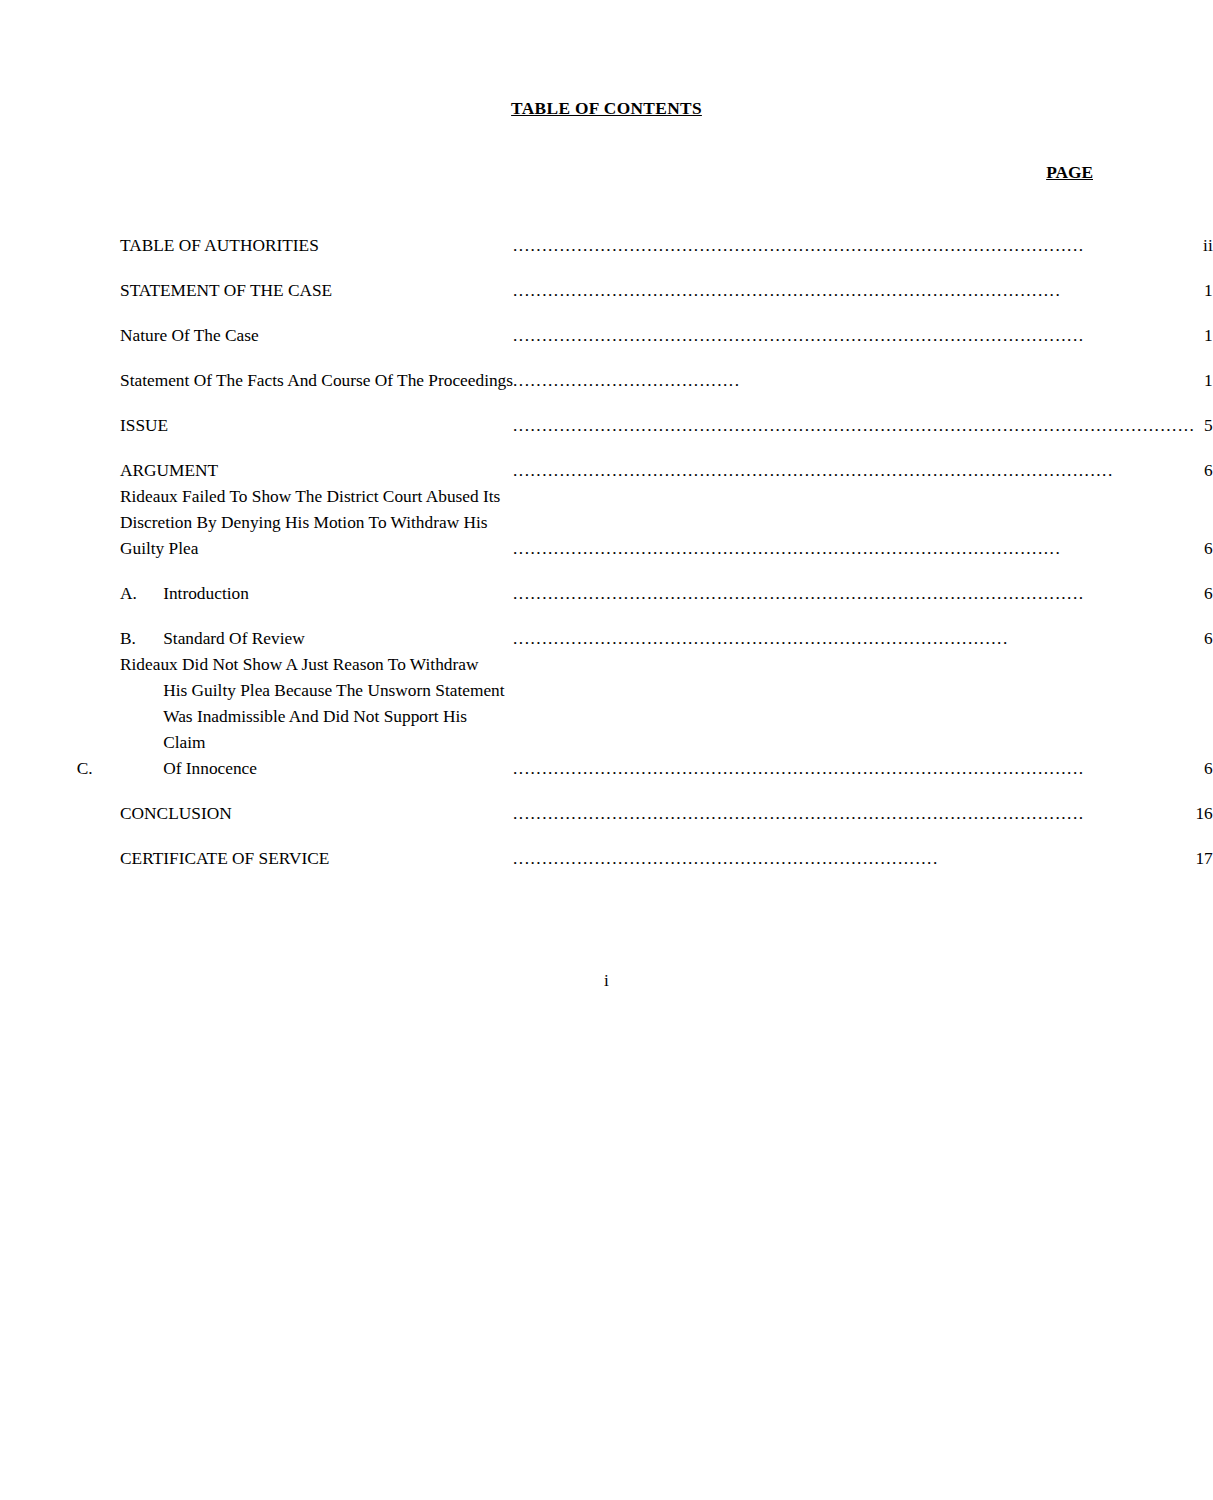TABLE OF CONTENTS
PAGE
| TABLE OF AUTHORITIES | .................................................................................................. | ii |
| STATEMENT OF THE CASE | .............................................................................................. | 1 |
| Nature Of The Case | .................................................................................................. | 1 |
| Statement Of The Facts And Course Of The Proceedings | ....................................... | 1 |
| ISSUE | ..................................................................................................................... | 5 |
| ARGUMENT | ....................................................................................................... | 6 |
| Rideaux Failed To Show The District Court Abused Its Discretion By Denying His Motion To Withdraw His Guilty Plea | .............................................................................................. | 6 |
| A. Introduction | .................................................................................................. | 6 |
| B. Standard Of Review | ..................................................................................... | 6 |
| C. Rideaux Did Not Show A Just Reason To Withdraw His Guilty Plea Because The Unsworn Statement Was Inadmissible And Did Not Support His Claim Of Innocence | .................................................................................................. | 6 |
| CONCLUSION | .................................................................................................. | 16 |
| CERTIFICATE OF SERVICE | ......................................................................... | 17 |
i